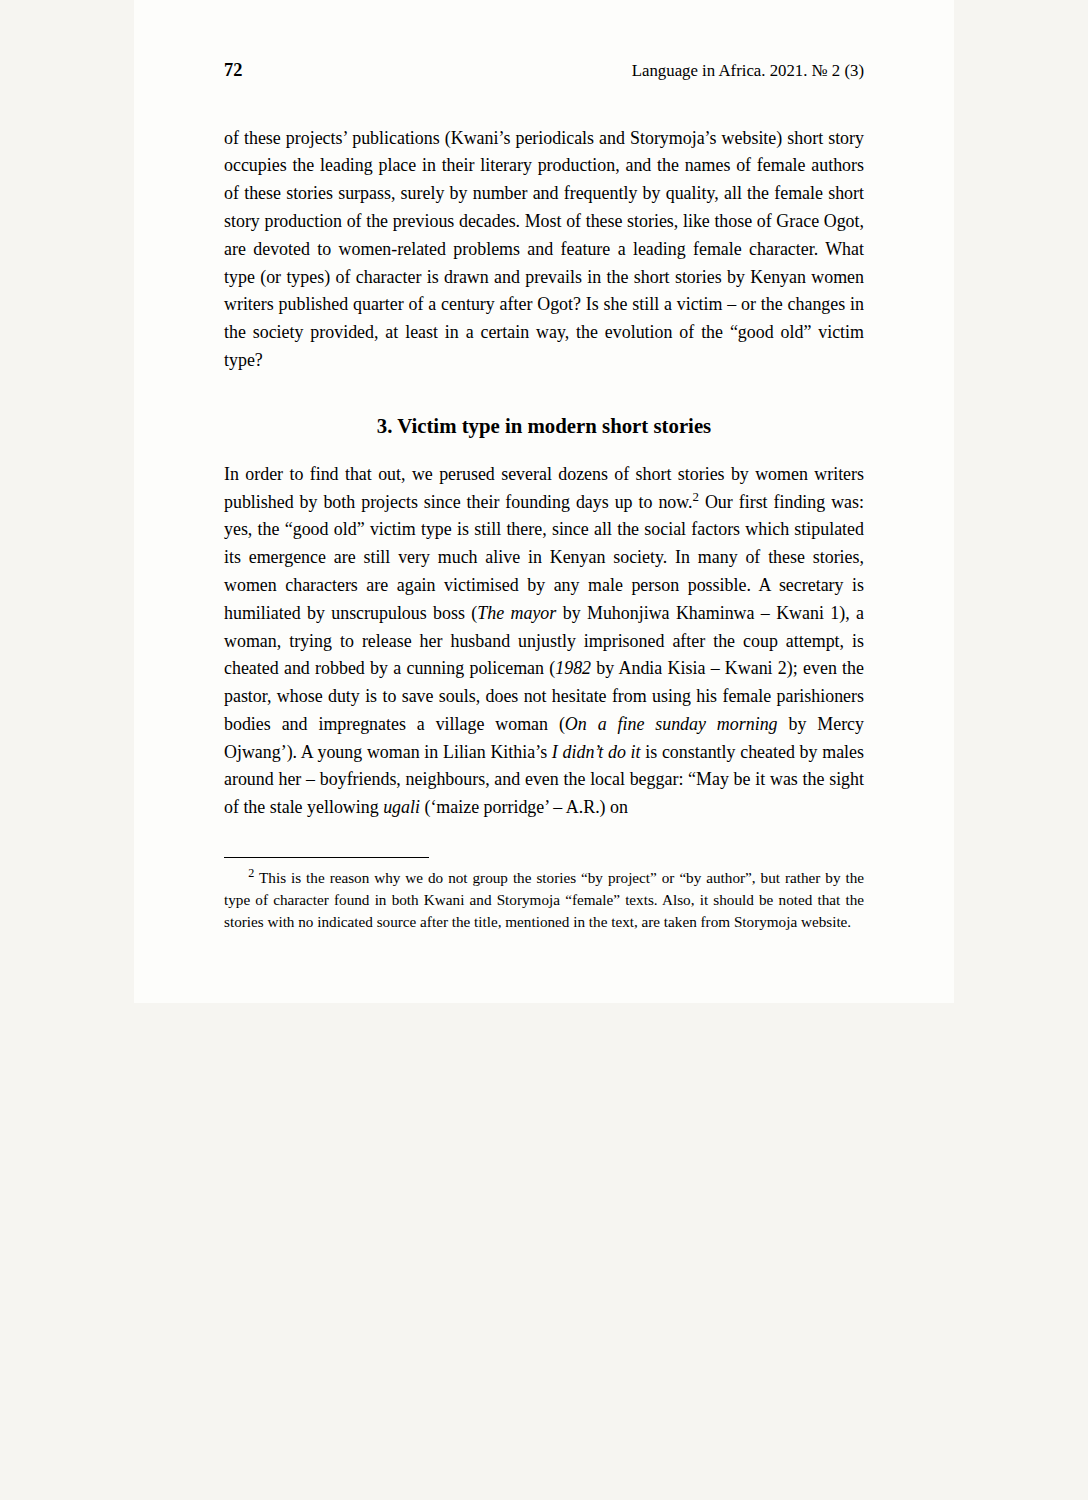72 Language in Africa. 2021. № 2 (3)
of these projects’ publications (Kwani’s periodicals and Storymoja’s website) short story occupies the leading place in their literary production, and the names of female authors of these stories surpass, surely by number and frequently by quality, all the female short story production of the previous decades. Most of these stories, like those of Grace Ogot, are devoted to women-related problems and feature a leading female character. What type (or types) of character is drawn and prevails in the short stories by Kenyan women writers published quarter of a century after Ogot? Is she still a victim – or the changes in the society provided, at least in a certain way, the evolution of the “good old” victim type?
3. Victim type in modern short stories
In order to find that out, we perused several dozens of short stories by women writers published by both projects since their founding days up to now.2 Our first finding was: yes, the “good old” victim type is still there, since all the social factors which stipulated its emergence are still very much alive in Kenyan society. In many of these stories, women characters are again victimised by any male person possible. A secretary is humiliated by unscrupulous boss (The mayor by Muhonjiwa Khaminwa – Kwani 1), a woman, trying to release her husband unjustly imprisoned after the coup attempt, is cheated and robbed by a cunning policeman (1982 by Andia Kisia – Kwani 2); even the pastor, whose duty is to save souls, does not hesitate from using his female parishioners bodies and impregnates a village woman (On a fine sunday morning by Mercy Ojwang’). A young woman in Lilian Kithia’s I didn’t do it is constantly cheated by males around her – boyfriends, neighbours, and even the local beggar: “May be it was the sight of the stale yellowing ugali (‘maize porridge’ – A.R.) on
2 This is the reason why we do not group the stories “by project” or “by author”, but rather by the type of character found in both Kwani and Storymoja “female” texts. Also, it should be noted that the stories with no indicated source after the title, mentioned in the text, are taken from Storymoja website.